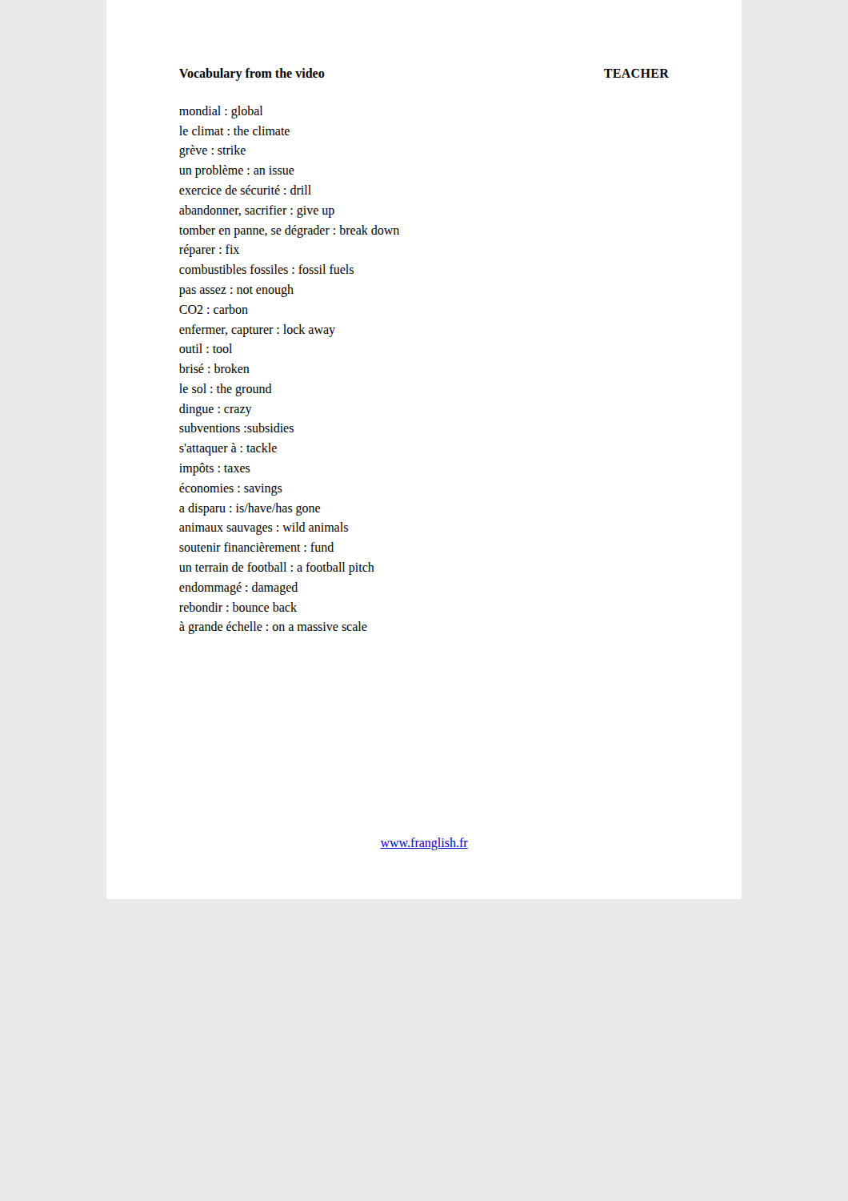Vocabulary from the video TEACHER
mondial : global
le climat : the climate
grève : strike
un problème : an issue
exercice de sécurité : drill
abandonner, sacrifier : give up
tomber en panne, se dégrader : break down
réparer : fix
combustibles fossiles : fossil fuels
pas assez : not enough
CO2 : carbon
enfermer, capturer : lock away
outil : tool
brisé : broken
le sol : the ground
dingue : crazy
subventions :subsidies
s'attaquer à : tackle
impôts : taxes
économies : savings
a disparu : is/have/has gone
animaux sauvages : wild animals
soutenir financièrement : fund
un terrain de football : a football pitch
endommagé : damaged
rebondir : bounce back
à grande échelle : on a massive scale
www.franglish.fr